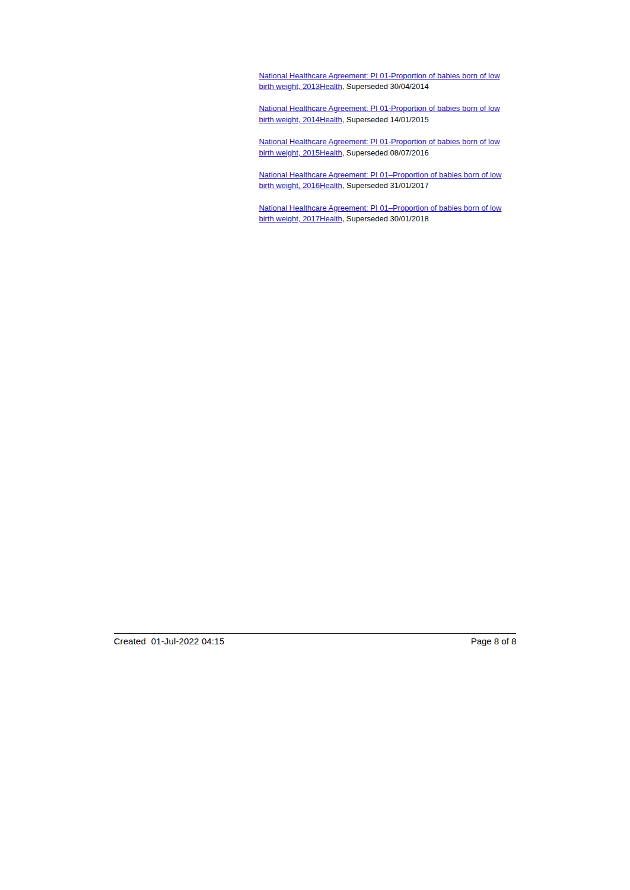National Healthcare Agreement: PI 01-Proportion of babies born of low birth weight, 2013 Health, Superseded 30/04/2014
National Healthcare Agreement: PI 01-Proportion of babies born of low birth weight, 2014 Health, Superseded 14/01/2015
National Healthcare Agreement: PI 01-Proportion of babies born of low birth weight, 2015 Health, Superseded 08/07/2016
National Healthcare Agreement: PI 01–Proportion of babies born of low birth weight, 2016 Health, Superseded 31/01/2017
National Healthcare Agreement: PI 01–Proportion of babies born of low birth weight, 2017 Health, Superseded 30/01/2018
Created 01-Jul-2022 04:15 Page 8 of 8